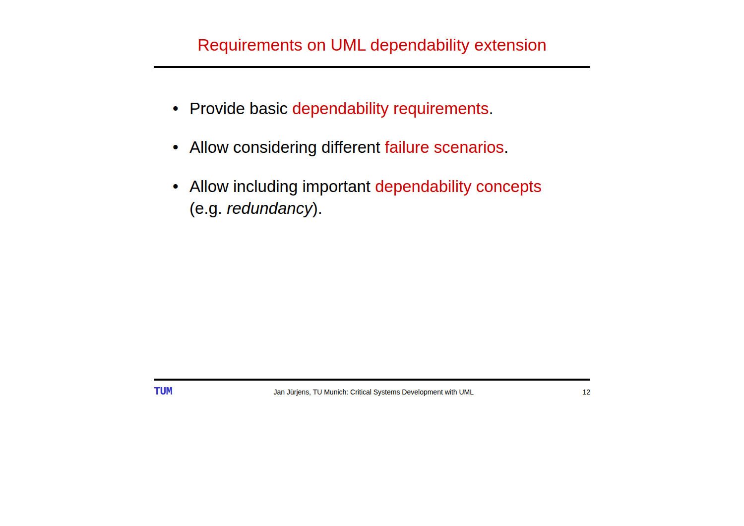Requirements on UML dependability extension
Provide basic dependability requirements.
Allow considering different failure scenarios.
Allow including important dependability concepts (e.g. redundancy).
TUM Jan Jürjens, TU Munich: Critical Systems Development with UML 12